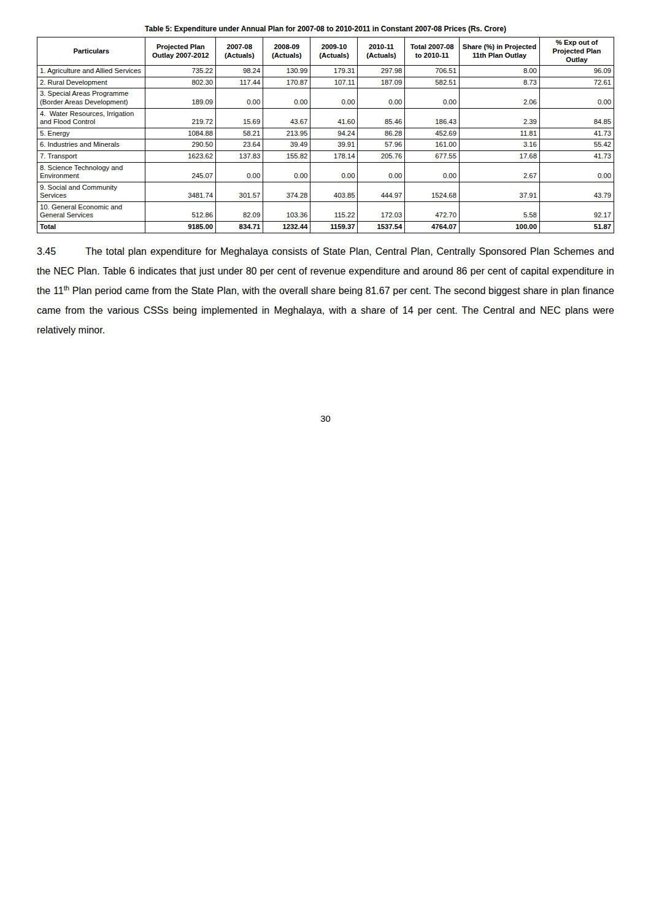Table 5: Expenditure under Annual Plan for 2007-08 to 2010-2011 in Constant 2007-08 Prices (Rs. Crore)
| Particulars | Projected Plan Outlay 2007-2012 | 2007-08 (Actuals) | 2008-09 (Actuals) | 2009-10 (Actuals) | 2010-11 (Actuals) | Total 2007-08 to 2010-11 | Share (%) in Projected 11th Plan Outlay | % Exp out of Projected Plan Outlay |
| --- | --- | --- | --- | --- | --- | --- | --- | --- |
| 1. Agriculture and Allied Services | 735.22 | 98.24 | 130.99 | 179.31 | 297.98 | 706.51 | 8.00 | 96.09 |
| 2. Rural Development | 802.30 | 117.44 | 170.87 | 107.11 | 187.09 | 582.51 | 8.73 | 72.61 |
| 3. Special Areas Programme (Border Areas Development) | 189.09 | 0.00 | 0.00 | 0.00 | 0.00 | 0.00 | 2.06 | 0.00 |
| 4. Water Resources, Irrigation and Flood Control | 219.72 | 15.69 | 43.67 | 41.60 | 85.46 | 186.43 | 2.39 | 84.85 |
| 5. Energy | 1084.88 | 58.21 | 213.95 | 94.24 | 86.28 | 452.69 | 11.81 | 41.73 |
| 6. Industries and Minerals | 290.50 | 23.64 | 39.49 | 39.91 | 57.96 | 161.00 | 3.16 | 55.42 |
| 7. Transport | 1623.62 | 137.83 | 155.82 | 178.14 | 205.76 | 677.55 | 17.68 | 41.73 |
| 8. Science Technology and Environment | 245.07 | 0.00 | 0.00 | 0.00 | 0.00 | 0.00 | 2.67 | 0.00 |
| 9. Social and Community Services | 3481.74 | 301.57 | 374.28 | 403.85 | 444.97 | 1524.68 | 37.91 | 43.79 |
| 10. General Economic and General Services | 512.86 | 82.09 | 103.36 | 115.22 | 172.03 | 472.70 | 5.58 | 92.17 |
| Total | 9185.00 | 834.71 | 1232.44 | 1159.37 | 1537.54 | 4764.07 | 100.00 | 51.87 |
3.45 The total plan expenditure for Meghalaya consists of State Plan, Central Plan, Centrally Sponsored Plan Schemes and the NEC Plan. Table 6 indicates that just under 80 per cent of revenue expenditure and around 86 per cent of capital expenditure in the 11th Plan period came from the State Plan, with the overall share being 81.67 per cent. The second biggest share in plan finance came from the various CSSs being implemented in Meghalaya, with a share of 14 per cent. The Central and NEC plans were relatively minor.
30